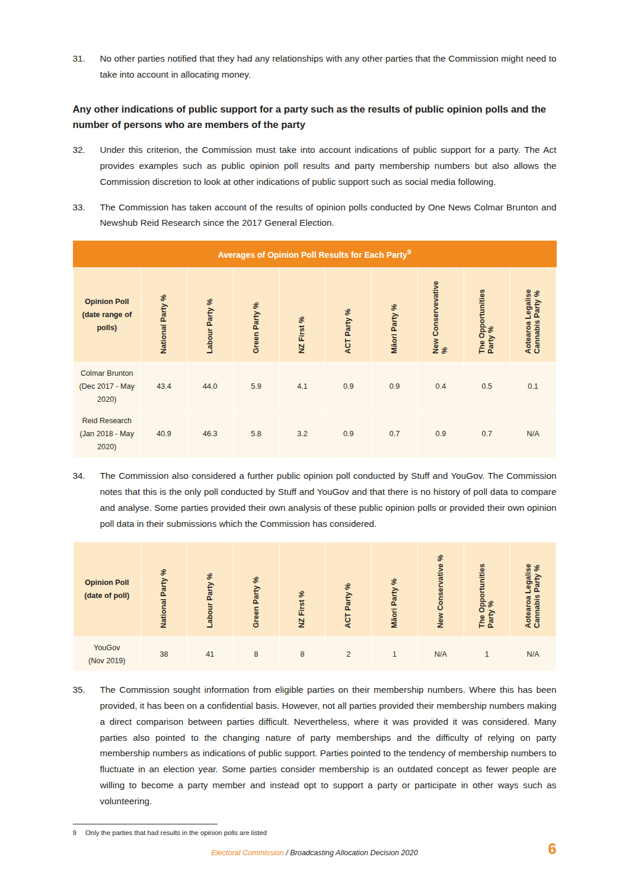31. No other parties notified that they had any relationships with any other parties that the Commission might need to take into account in allocating money.
Any other indications of public support for a party such as the results of public opinion polls and the number of persons who are members of the party
32. Under this criterion, the Commission must take into account indications of public support for a party. The Act provides examples such as public opinion poll results and party membership numbers but also allows the Commission discretion to look at other indications of public support such as social media following.
33. The Commission has taken account of the results of opinion polls conducted by One News Colmar Brunton and Newshub Reid Research since the 2017 General Election.
Averages of Opinion Poll Results for Each Party 9
| Opinion Poll (date range of polls) | National Party % | Labour Party % | Green Party % | NZ First % | ACT Party % | Māori Party % | New Conservevative % | The Opportunities Party % | Aotearoa Legalise Cannabis Party % |
| --- | --- | --- | --- | --- | --- | --- | --- | --- | --- |
| Colmar Brunton (Dec 2017 - May 2020) | 43.4 | 44.0 | 5.9 | 4.1 | 0.9 | 0.9 | 0.4 | 0.5 | 0.1 |
| Reid Research (Jan 2018 - May 2020) | 40.9 | 46.3 | 5.8 | 3.2 | 0.9 | 0.7 | 0.9 | 0.7 | N/A |
34. The Commission also considered a further public opinion poll conducted by Stuff and YouGov. The Commission notes that this is the only poll conducted by Stuff and YouGov and that there is no history of poll data to compare and analyse. Some parties provided their own analysis of these public opinion polls or provided their own opinion poll data in their submissions which the Commission has considered.
| Opinion Poll (date of poll) | National Party % | Labour Party % | Green Party % | NZ First % | ACT Party % | Māori Party % | New Conservative % | The Opportunities Party % | Aotearoa Legalise Cannabis Party % |
| --- | --- | --- | --- | --- | --- | --- | --- | --- | --- |
| YouGov (Nov 2019) | 38 | 41 | 8 | 8 | 2 | 1 | N/A | 1 | N/A |
35. The Commission sought information from eligible parties on their membership numbers. Where this has been provided, it has been on a confidential basis. However, not all parties provided their membership numbers making a direct comparison between parties difficult. Nevertheless, where it was provided it was considered. Many parties also pointed to the changing nature of party memberships and the difficulty of relying on party membership numbers as indications of public support. Parties pointed to the tendency of membership numbers to fluctuate in an election year. Some parties consider membership is an outdated concept as fewer people are willing to become a party member and instead opt to support a party or participate in other ways such as volunteering.
9 Only the parties that had results in the opinion polls are listed
Electoral Commission / Broadcasting Allocation Decision 2020 6